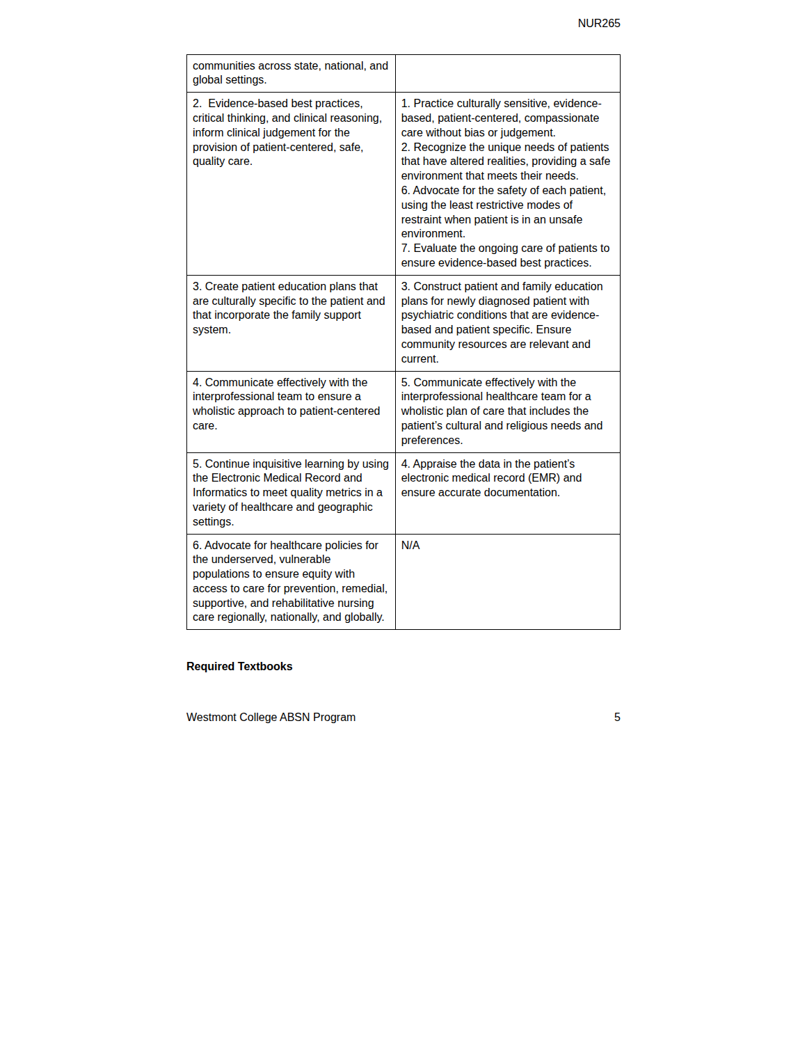NUR265
| communities across state, national, and global settings. | |
| 2. Evidence-based best practices, critical thinking, and clinical reasoning, inform clinical judgement for the provision of patient-centered, safe, quality care. | 1. Practice culturally sensitive, evidence-based, patient-centered, compassionate care without bias or judgement. 2. Recognize the unique needs of patients that have altered realities, providing a safe environment that meets their needs. 6. Advocate for the safety of each patient, using the least restrictive modes of restraint when patient is in an unsafe environment. 7. Evaluate the ongoing care of patients to ensure evidence-based best practices. |
| 3. Create patient education plans that are culturally specific to the patient and that incorporate the family support system. | 3. Construct patient and family education plans for newly diagnosed patient with psychiatric conditions that are evidence-based and patient specific. Ensure community resources are relevant and current. |
| 4. Communicate effectively with the interprofessional team to ensure a wholistic approach to patient-centered care. | 5. Communicate effectively with the interprofessional healthcare team for a wholistic plan of care that includes the patient’s cultural and religious needs and preferences. |
| 5. Continue inquisitive learning by using the Electronic Medical Record and Informatics to meet quality metrics in a variety of healthcare and geographic settings. | 4. Appraise the data in the patient’s electronic medical record (EMR) and ensure accurate documentation. |
| 6. Advocate for healthcare policies for the underserved, vulnerable populations to ensure equity with access to care for prevention, remedial, supportive, and rehabilitative nursing care regionally, nationally, and globally. | N/A |
Required Textbooks
Westmont College ABSN Program 5